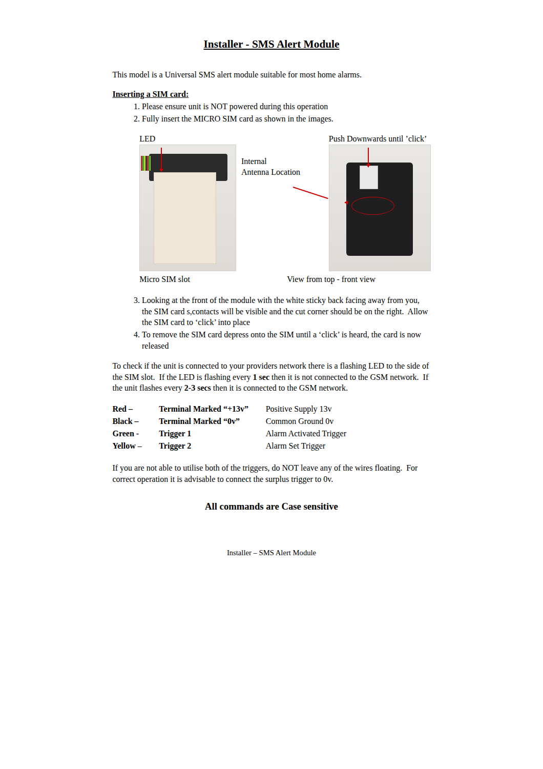Installer - SMS Alert Module
This model is a Universal SMS alert module suitable for most home alarms.
Inserting a SIM card:
Please ensure unit is NOT powered during this operation
Fully insert the MICRO SIM card as shown in the images.
LED
Internal
Antenna Location
Push Downwards until ’click’
Micro SIM slot
View from top - front view
Looking at the front of the module with the white sticky back facing away from you, the SIM card s,contacts will be visible and the cut corner should be on the right. Allow the SIM card to ‘click’ into place
To remove the SIM card depress onto the SIM until a ‘click’ is heard, the card is now released
To check if the unit is connected to your providers network there is a flashing LED to the side of the SIM slot. If the LED is flashing every 1 sec then it is not connected to the GSM network. If the unit flashes every 2-3 secs then it is connected to the GSM network.
| Red – | Terminal Marked “+13v” | Positive Supply 13v |
| Black – | Terminal Marked “0v” | Common Ground 0v |
| Green - | Trigger 1 | Alarm Activated Trigger |
| Yellow – | Trigger 2 | Alarm Set Trigger |
If you are not able to utilise both of the triggers, do NOT leave any of the wires floating. For correct operation it is advisable to connect the surplus trigger to 0v.
All commands are Case sensitive
Installer – SMS Alert Module